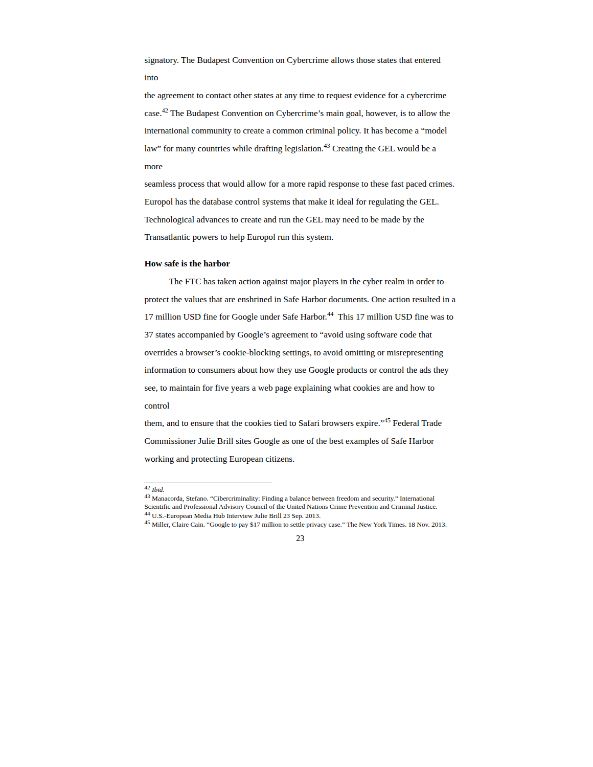signatory. The Budapest Convention on Cybercrime allows those states that entered into
the agreement to contact other states at any time to request evidence for a cybercrime
case.42 The Budapest Convention on Cybercrime’s main goal, however, is to allow the
international community to create a common criminal policy. It has become a “model
law” for many countries while drafting legislation.43 Creating the GEL would be a more
seamless process that would allow for a more rapid response to these fast paced crimes.
Europol has the database control systems that make it ideal for regulating the GEL.
Technological advances to create and run the GEL may need to be made by the
Transatlantic powers to help Europol run this system.
How safe is the harbor
The FTC has taken action against major players in the cyber realm in order to
protect the values that are enshrined in Safe Harbor documents. One action resulted in a
17 million USD fine for Google under Safe Harbor.44 This 17 million USD fine was to
37 states accompanied by Google’s agreement to “avoid using software code that
overrides a browser’s cookie-blocking settings, to avoid omitting or misrepresenting
information to consumers about how they use Google products or control the ads they
see, to maintain for five years a web page explaining what cookies are and how to control
them, and to ensure that the cookies tied to Safari browsers expire.”45 Federal Trade
Commissioner Julie Brill sites Google as one of the best examples of Safe Harbor
working and protecting European citizens.
42 Ibid.
43 Manacorda, Stefano. “Cibercriminality: Finding a balance between freedom and security.” International Scientific and Professional Advisory Council of the United Nations Crime Prevention and Criminal Justice.
44 U.S.-European Media Hub Interview Julie Brill 23 Sep. 2013.
45 Miller, Claire Cain. “Google to pay $17 million to settle privacy case.” The New York Times. 18 Nov. 2013.
23